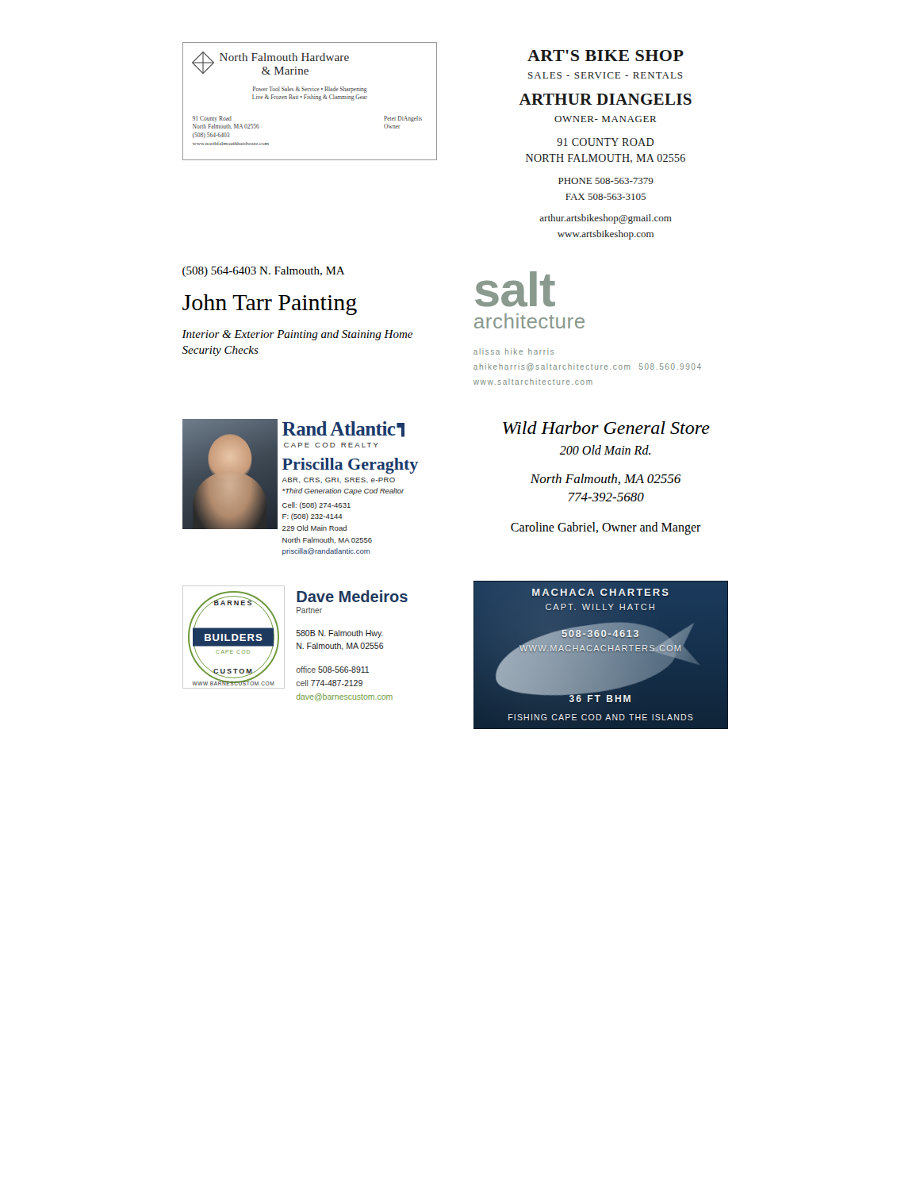North Falmouth Hardware & Marine
Power Tool Sales & Service • Blade Sharpening
Live & Frozen Bait • Fishing & Clamming Gear
91 County Road
North Falmouth, MA 02556
(508) 564-6403
www.northfalmouthhardware.com
Peter DiAngelis
Owner
ART'S BIKE SHOP
SALES - SERVICE - RENTALS
ARTHUR DIANGELIS
OWNER- MANAGER
91 COUNTY ROAD
NORTH FALMOUTH, MA 02556
PHONE 508-563-7379
FAX 508-563-3105
arthur.artsbikeshop@gmail.com
www.artsbikeshop.com
(508) 564-6403 N. Falmouth, MA
John Tarr Painting
Interior & Exterior Painting and Staining Home Security Checks
salt architecture
alissa hike harris
ahikeharris@saltarchitecture.com 508.560.9904
www.saltarchitecture.com
Rand Atlantic
CAPE COD REALTY
Priscilla Geraghty
ABR, CRS, GRI, SRES, e-PRO
*Third Generation Cape Cod Realtor
Cell: (508) 274-4631
F: (508) 232-4144
229 Old Main Road
North Falmouth, MA 02556
priscilla@randatlantic.com
Wild Harbor General Store
200 Old Main Rd.
North Falmouth, MA 02556
774-392-5680
Caroline Gabriel, Owner and Manger
BARNES
BUILDERS
CAPE COD
CUSTOM
WWW.BARNESCUSTOM.COM
Dave Medeiros
Partner
580B N. Falmouth Hwy.
N. Falmouth, MA 02556
office 508-566-8911
cell 774-487-2129
dave@barnescustom.com
MACHACA CHARTERS
CAPT. WILLY HATCH
508-360-4613
WWW.MACHACACHARTERS.COM
36 FT BHM
FISHING CAPE COD AND THE ISLANDS